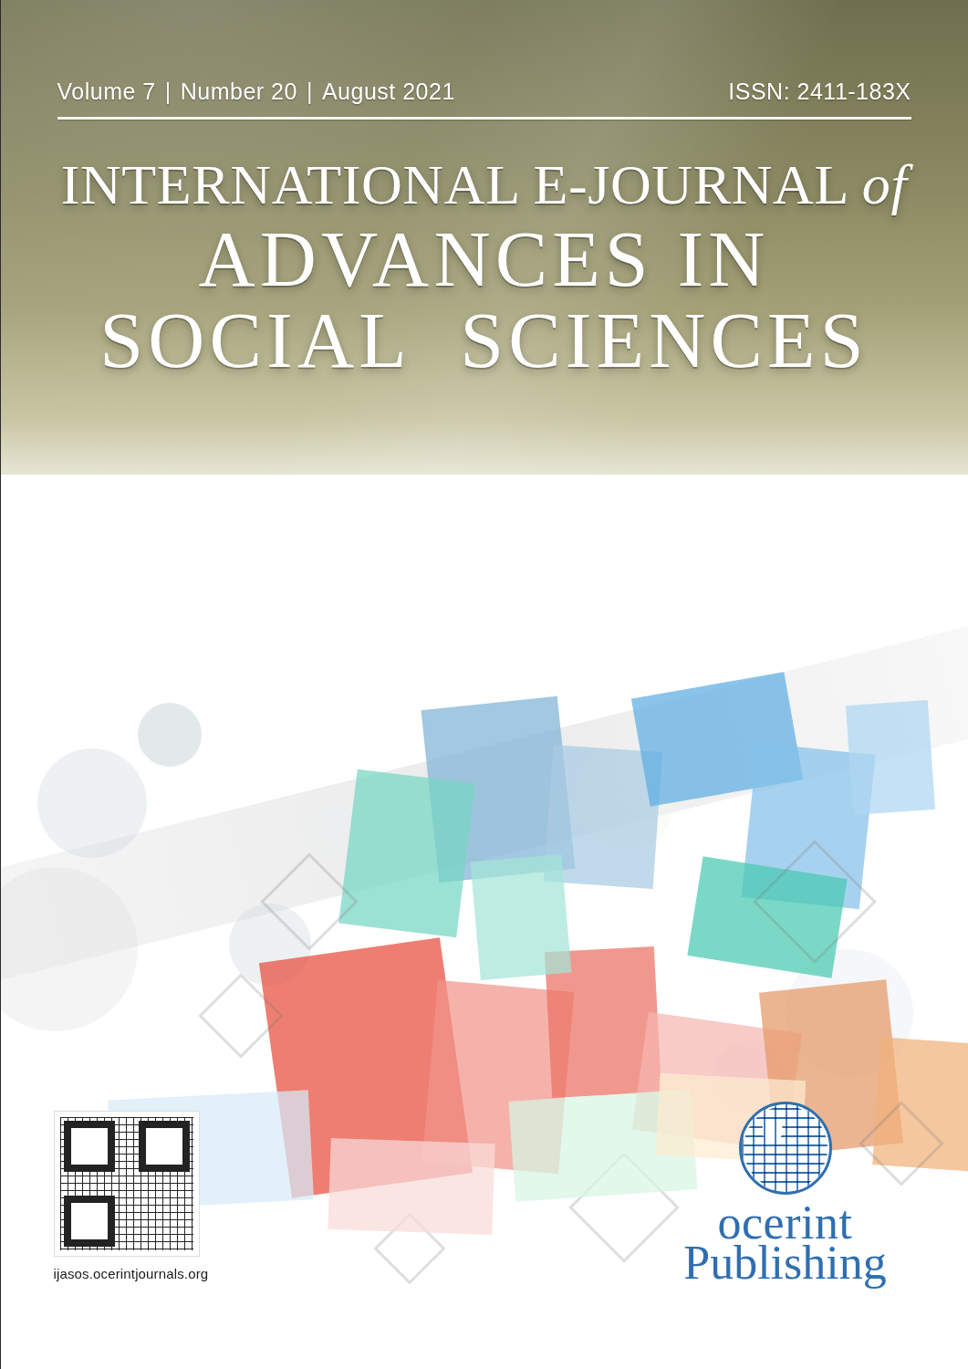Volume 7|Number 20|August 2021
ISSN: 2411-183X
INTERNATIONAL E-JOURNAL of ADVANCES IN SOCIAL SCIENCES
) JA
SOS
ijasos.ocerintjournals.org
ocerint Publishing
International E-Journal of Advances in Social Sciences. Volume 7, Number 20, August 2021. ISSN: 2411-183X. Website: ijasos.ocerintjournals.org. Publisher: OCERINT Publishing.